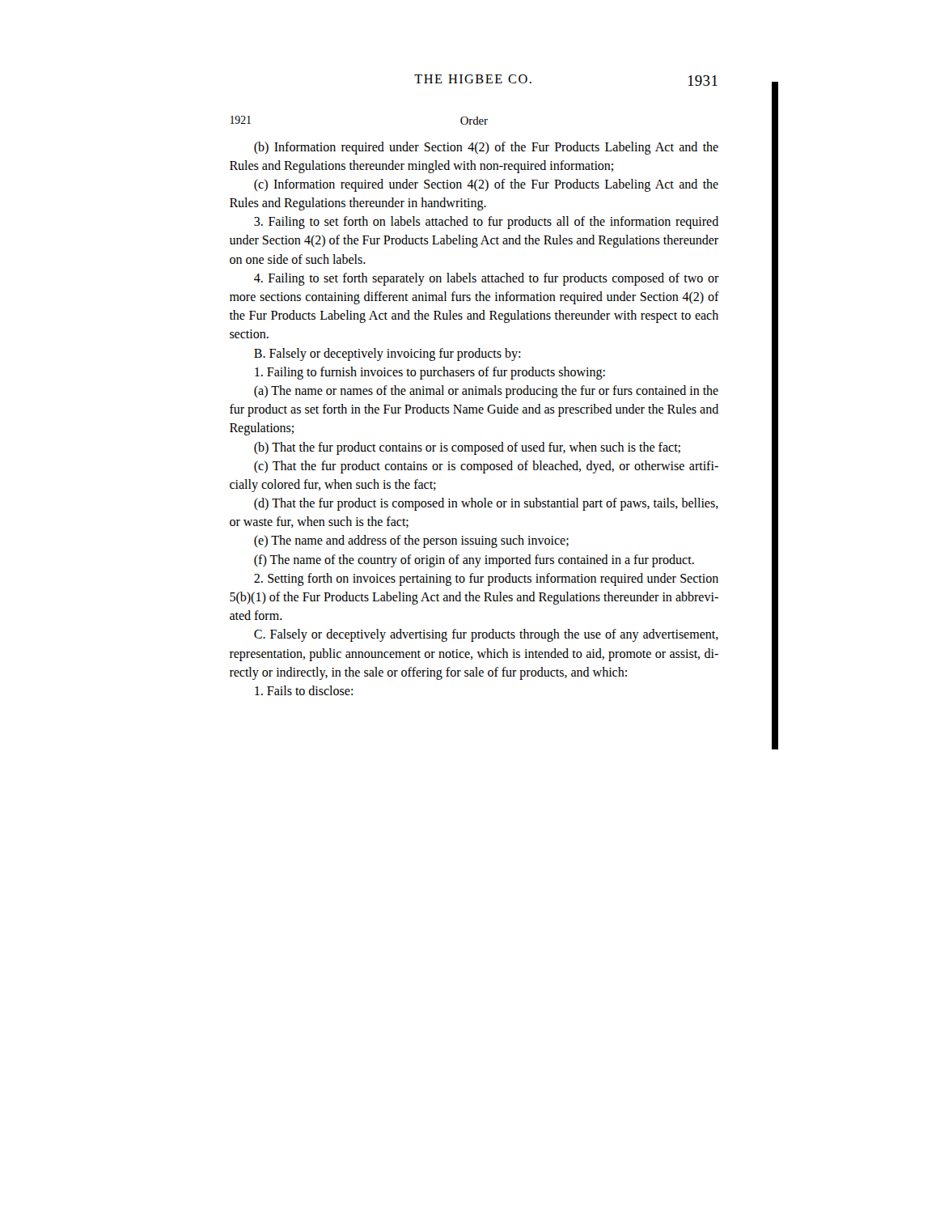THE HIGBEE CO. 1931
1921
Order
(b) Information required under Section 4(2) of the Fur Products Labeling Act and the Rules and Regulations thereunder mingled with non-required information;
(c) Information required under Section 4(2) of the Fur Products Labeling Act and the Rules and Regulations thereunder in handwriting.
3. Failing to set forth on labels attached to fur products all of the information required under Section 4(2) of the Fur Products Labeling Act and the Rules and Regulations thereunder on one side of such labels.
4. Failing to set forth separately on labels attached to fur products composed of two or more sections containing different animal furs the information required under Section 4(2) of the Fur Products Labeling Act and the Rules and Regulations thereunder with respect to each section.
B. Falsely or deceptively invoicing fur products by:
1. Failing to furnish invoices to purchasers of fur products showing:
(a) The name or names of the animal or animals producing the fur or furs contained in the fur product as set forth in the Fur Products Name Guide and as prescribed under the Rules and Regulations;
(b) That the fur product contains or is composed of used fur, when such is the fact;
(c) That the fur product contains or is composed of bleached, dyed, or otherwise artificially colored fur, when such is the fact;
(d) That the fur product is composed in whole or in substantial part of paws, tails, bellies, or waste fur, when such is the fact;
(e) The name and address of the person issuing such invoice;
(f) The name of the country of origin of any imported furs contained in a fur product.
2. Setting forth on invoices pertaining to fur products information required under Section 5(b)(1) of the Fur Products Labeling Act and the Rules and Regulations thereunder in abbreviated form.
C. Falsely or deceptively advertising fur products through the use of any advertisement, representation, public announcement or notice, which is intended to aid, promote or assist, directly or indirectly, in the sale or offering for sale of fur products, and which:
1. Fails to disclose: